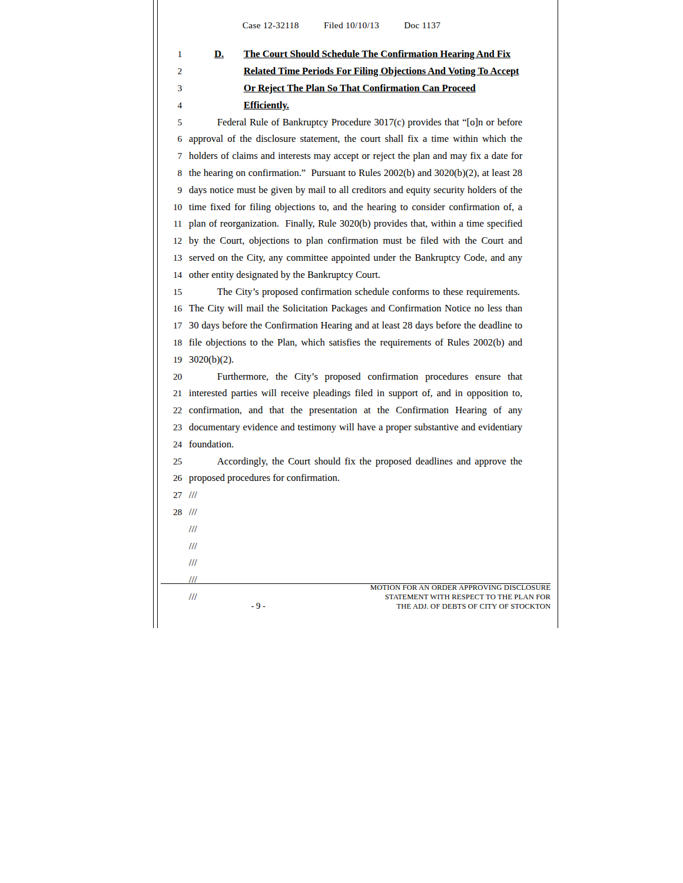Case 12-32118 Filed 10/10/13 Doc 1137
1
2
3
4
5
6
7
8
9
10
11
12
13
14
15
16
17
18
19
20
21
22
23
24
25
26
27
28
D.
The Court Should Schedule The Confirmation Hearing And Fix Related Time Periods For Filing Objections And Voting To Accept Or Reject The Plan So That Confirmation Can Proceed Efficiently.
Federal Rule of Bankruptcy Procedure 3017(c) provides that “[o]n or before approval of the disclosure statement, the court shall fix a time within which the holders of claims and interests may accept or reject the plan and may fix a date for the hearing on confirmation.” Pursuant to Rules 2002(b) and 3020(b)(2), at least 28 days notice must be given by mail to all creditors and equity security holders of the time fixed for filing objections to, and the hearing to consider confirmation of, a plan of reorganization. Finally, Rule 3020(b) provides that, within a time specified by the Court, objections to plan confirmation must be filed with the Court and served on the City, any committee appointed under the Bankruptcy Code, and any other entity designated by the Bankruptcy Court.
The City’s proposed confirmation schedule conforms to these requirements. The City will mail the Solicitation Packages and Confirmation Notice no less than 30 days before the Confirmation Hearing and at least 28 days before the deadline to file objections to the Plan, which satisfies the requirements of Rules 2002(b) and 3020(b)(2).
Furthermore, the City’s proposed confirmation procedures ensure that interested parties will receive pleadings filed in support of, and in opposition to, confirmation, and that the presentation at the Confirmation Hearing of any documentary evidence and testimony will have a proper substantive and evidentiary foundation.
Accordingly, the Court should fix the proposed deadlines and approve the proposed procedures for confirmation.
///
///
///
///
///
///
///
- 9 -
MOTION FOR AN ORDER APPROVING DISCLOSURE
STATEMENT WITH RESPECT TO THE PLAN FOR
THE ADJ. OF DEBTS OF CITY OF STOCKTON